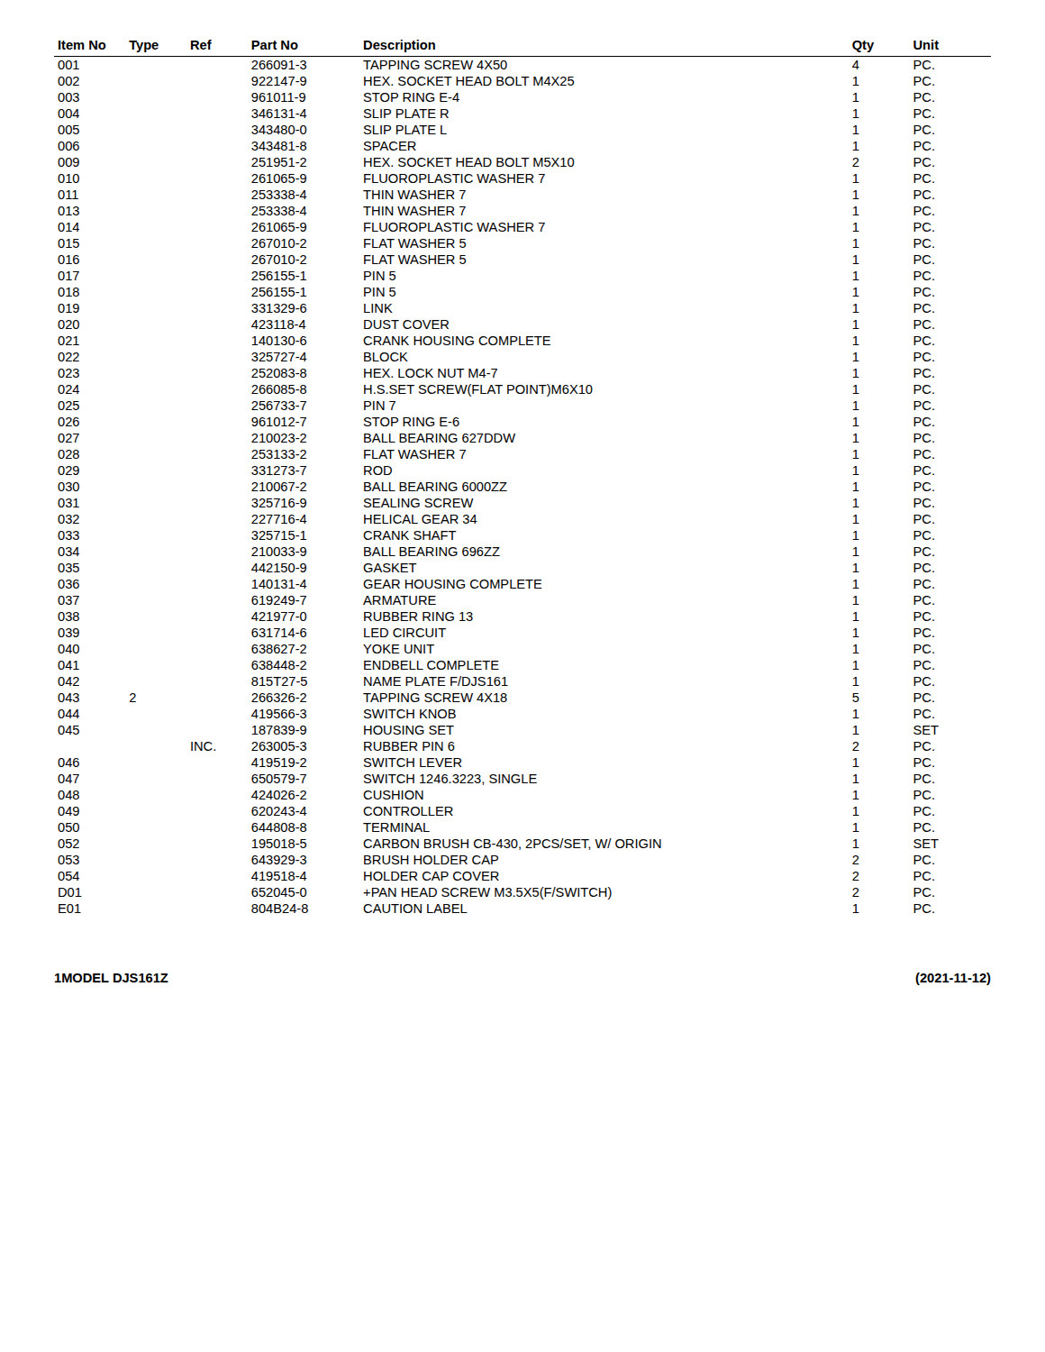| Item No | Type | Ref | Part No | Description | Qty | Unit |
| --- | --- | --- | --- | --- | --- | --- |
| 001 | | | 266091-3 | TAPPING SCREW 4X50 | 4 | PC. |
| 002 | | | 922147-9 | HEX. SOCKET HEAD BOLT M4X25 | 1 | PC. |
| 003 | | | 961011-9 | STOP RING E-4 | 1 | PC. |
| 004 | | | 346131-4 | SLIP PLATE R | 1 | PC. |
| 005 | | | 343480-0 | SLIP PLATE L | 1 | PC. |
| 006 | | | 343481-8 | SPACER | 1 | PC. |
| 009 | | | 251951-2 | HEX. SOCKET HEAD BOLT M5X10 | 2 | PC. |
| 010 | | | 261065-9 | FLUOROPLASTIC WASHER 7 | 1 | PC. |
| 011 | | | 253338-4 | THIN WASHER 7 | 1 | PC. |
| 013 | | | 253338-4 | THIN WASHER 7 | 1 | PC. |
| 014 | | | 261065-9 | FLUOROPLASTIC WASHER 7 | 1 | PC. |
| 015 | | | 267010-2 | FLAT WASHER 5 | 1 | PC. |
| 016 | | | 267010-2 | FLAT WASHER 5 | 1 | PC. |
| 017 | | | 256155-1 | PIN 5 | 1 | PC. |
| 018 | | | 256155-1 | PIN 5 | 1 | PC. |
| 019 | | | 331329-6 | LINK | 1 | PC. |
| 020 | | | 423118-4 | DUST COVER | 1 | PC. |
| 021 | | | 140130-6 | CRANK HOUSING COMPLETE | 1 | PC. |
| 022 | | | 325727-4 | BLOCK | 1 | PC. |
| 023 | | | 252083-8 | HEX. LOCK NUT M4-7 | 1 | PC. |
| 024 | | | 266085-8 | H.S.SET SCREW(FLAT POINT)M6X10 | 1 | PC. |
| 025 | | | 256733-7 | PIN 7 | 1 | PC. |
| 026 | | | 961012-7 | STOP RING E-6 | 1 | PC. |
| 027 | | | 210023-2 | BALL BEARING 627DDW | 1 | PC. |
| 028 | | | 253133-2 | FLAT WASHER 7 | 1 | PC. |
| 029 | | | 331273-7 | ROD | 1 | PC. |
| 030 | | | 210067-2 | BALL BEARING 6000ZZ | 1 | PC. |
| 031 | | | 325716-9 | SEALING SCREW | 1 | PC. |
| 032 | | | 227716-4 | HELICAL GEAR 34 | 1 | PC. |
| 033 | | | 325715-1 | CRANK SHAFT | 1 | PC. |
| 034 | | | 210033-9 | BALL BEARING 696ZZ | 1 | PC. |
| 035 | | | 442150-9 | GASKET | 1 | PC. |
| 036 | | | 140131-4 | GEAR HOUSING COMPLETE | 1 | PC. |
| 037 | | | 619249-7 | ARMATURE | 1 | PC. |
| 038 | | | 421977-0 | RUBBER RING 13 | 1 | PC. |
| 039 | | | 631714-6 | LED CIRCUIT | 1 | PC. |
| 040 | | | 638627-2 | YOKE UNIT | 1 | PC. |
| 041 | | | 638448-2 | ENDBELL COMPLETE | 1 | PC. |
| 042 | | | 815T27-5 | NAME PLATE F/DJS161 | 1 | PC. |
| 043 | 2 | | 266326-2 | TAPPING SCREW 4X18 | 5 | PC. |
| 044 | | | 419566-3 | SWITCH KNOB | 1 | PC. |
| 045 | | | 187839-9 | HOUSING SET | 1 | SET |
| | | INC. | 263005-3 | RUBBER PIN 6 | 2 | PC. |
| 046 | | | 419519-2 | SWITCH LEVER | 1 | PC. |
| 047 | | | 650579-7 | SWITCH 1246.3223, SINGLE | 1 | PC. |
| 048 | | | 424026-2 | CUSHION | 1 | PC. |
| 049 | | | 620243-4 | CONTROLLER | 1 | PC. |
| 050 | | | 644808-8 | TERMINAL | 1 | PC. |
| 052 | | | 195018-5 | CARBON BRUSH CB-430, 2PCS/SET, W/ ORIGIN | 1 | SET |
| 053 | | | 643929-3 | BRUSH HOLDER CAP | 2 | PC. |
| 054 | | | 419518-4 | HOLDER CAP COVER | 2 | PC. |
| D01 | | | 652045-0 | +PAN HEAD SCREW M3.5X5(F/SWITCH) | 2 | PC. |
| E01 | | | 804B24-8 | CAUTION LABEL | 1 | PC. |
1MODEL DJS161Z (2021-11-12)